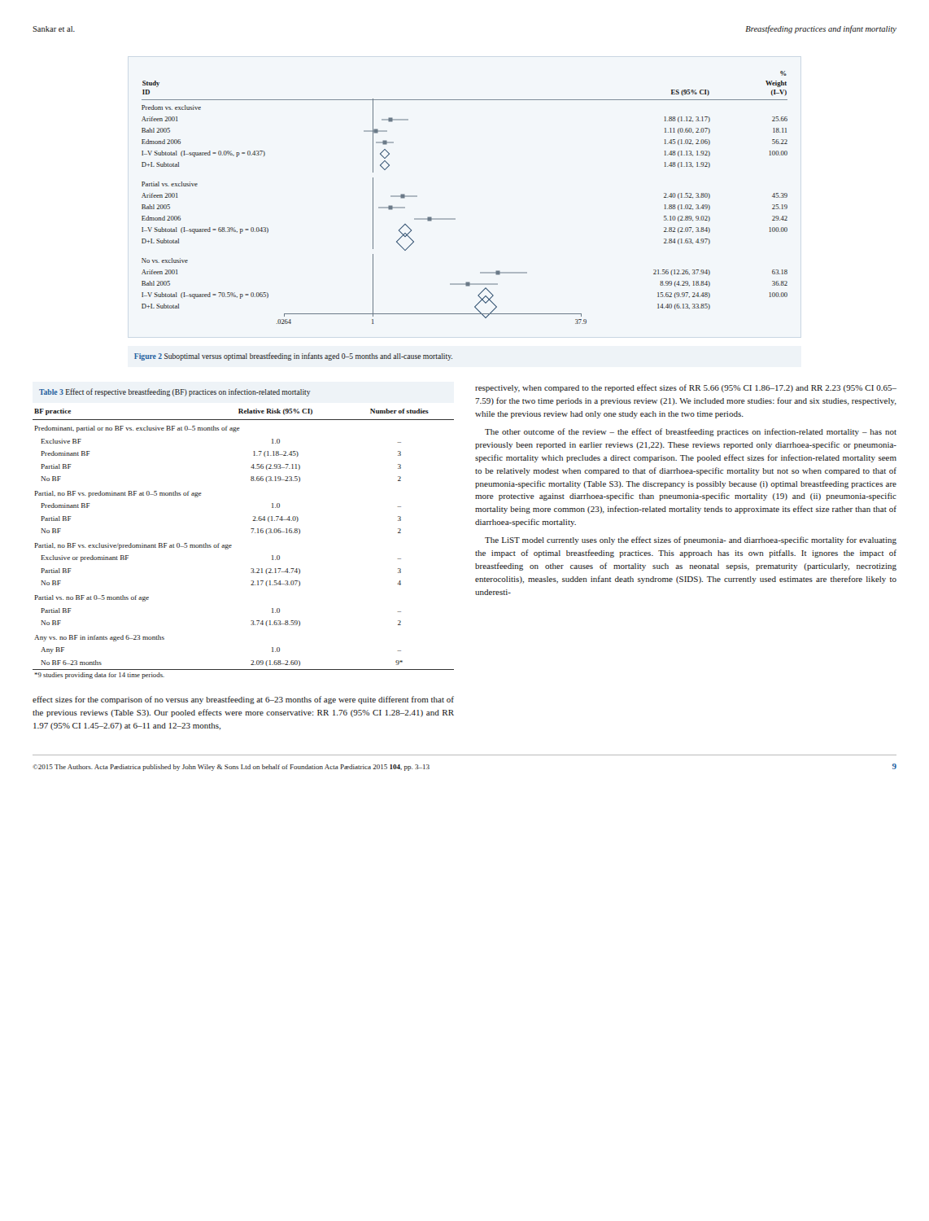Sankar et al.
Breastfeeding practices and infant mortality
| Study ID | | ES (95% CI) | % Weight (I–V) |
| --- | --- | --- | --- |
| Predom vs. exclusive | | | |
| Arifeen 2001 | | 1.88 (1.12, 3.17) | 25.66 |
| Bahl 2005 | | 1.11 (0.60, 2.07) | 18.11 |
| Edmond 2006 | | 1.45 (1.02, 2.06) | 56.22 |
| I–V Subtotal (I–squared = 0.0%, p = 0.437) | | 1.48 (1.13, 1.92) | 100.00 |
| D+L Subtotal | | 1.48 (1.13, 1.92) | |
| Partial vs. exclusive | | | |
| Arifeen 2001 | | 2.40 (1.52, 3.80) | 45.39 |
| Bahl 2005 | | 1.88 (1.02, 3.49) | 25.19 |
| Edmond 2006 | | 5.10 (2.89, 9.02) | 29.42 |
| I–V Subtotal (I–squared = 68.3%, p = 0.043) | | 2.82 (2.07, 3.84) | 100.00 |
| D+L Subtotal | | 2.84 (1.63, 4.97) | |
| No vs. exclusive | | | |
| Arifeen 2001 | | 21.56 (12.26, 37.94) | 63.18 |
| Bahl 2005 | | 8.99 (4.29, 18.84) | 36.82 |
| I–V Subtotal (I–squared = 70.5%, p = 0.065) | | 15.62 (9.97, 24.48) | 100.00 |
| D+L Subtotal | | 14.40 (6.13, 33.85) | |
| | .0264 1 37.9 | | |
Figure 2 Suboptimal versus optimal breastfeeding in infants aged 0–5 months and all-cause mortality.
Table 3 Effect of respective breastfeeding (BF) practices on infection-related mortality
| BF practice | Relative Risk (95% CI) | Number of studies |
| --- | --- | --- |
| Predominant, partial or no BF vs. exclusive BF at 0–5 months of age |
| Exclusive BF | 1.0 | – |
| Predominant BF | 1.7 (1.18–2.45) | 3 |
| Partial BF | 4.56 (2.93–7.11) | 3 |
| No BF | 8.66 (3.19–23.5) | 2 |
| Partial, no BF vs. predominant BF at 0–5 months of age |
| Predominant BF | 1.0 | – |
| Partial BF | 2.64 (1.74–4.0) | 3 |
| No BF | 7.16 (3.06–16.8) | 2 |
| Partial, no BF vs. exclusive/predominant BF at 0–5 months of age |
| Exclusive or predominant BF | 1.0 | – |
| Partial BF | 3.21 (2.17–4.74) | 3 |
| No BF | 2.17 (1.54–3.07) | 4 |
| Partial vs. no BF at 0–5 months of age |
| Partial BF | 1.0 | – |
| No BF | 3.74 (1.63–8.59) | 2 |
| Any vs. no BF in infants aged 6–23 months |
| Any BF | 1.0 | – |
| No BF 6–23 months | 2.09 (1.68–2.60) | 9* |
| *9 studies providing data for 14 time periods. |
effect sizes for the comparison of no versus any breastfeeding at 6–23 months of age were quite different from that of the previous reviews (Table S3). Our pooled effects were more conservative: RR 1.76 (95% CI 1.28–2.41) and RR 1.97 (95% CI 1.45–2.67) at 6–11 and 12–23 months,
respectively, when compared to the reported effect sizes of RR 5.66 (95% CI 1.86–17.2) and RR 2.23 (95% CI 0.65–7.59) for the two time periods in a previous review (21). We included more studies: four and six studies, respectively, while the previous review had only one study each in the two time periods.
The other outcome of the review – the effect of breastfeeding practices on infection-related mortality – has not previously been reported in earlier reviews (21,22). These reviews reported only diarrhoea-specific or pneumonia-specific mortality which precludes a direct comparison. The pooled effect sizes for infection-related mortality seem to be relatively modest when compared to that of diarrhoea-specific mortality but not so when compared to that of pneumonia-specific mortality (Table S3). The discrepancy is possibly because (i) optimal breastfeeding practices are more protective against diarrhoea-specific than pneumonia-specific mortality (19) and (ii) pneumonia-specific mortality being more common (23), infection-related mortality tends to approximate its effect size rather than that of diarrhoea-specific mortality.
The LiST model currently uses only the effect sizes of pneumonia- and diarrhoea-specific mortality for evaluating the impact of optimal breastfeeding practices. This approach has its own pitfalls. It ignores the impact of breastfeeding on other causes of mortality such as neonatal sepsis, prematurity (particularly, necrotizing enterocolitis), measles, sudden infant death syndrome (SIDS). The currently used estimates are therefore likely to underesti-
©2015 The Authors. Acta Pædiatrica published by John Wiley & Sons Ltd on behalf of Foundation Acta Pædiatrica 2015 104, pp. 3–13
9